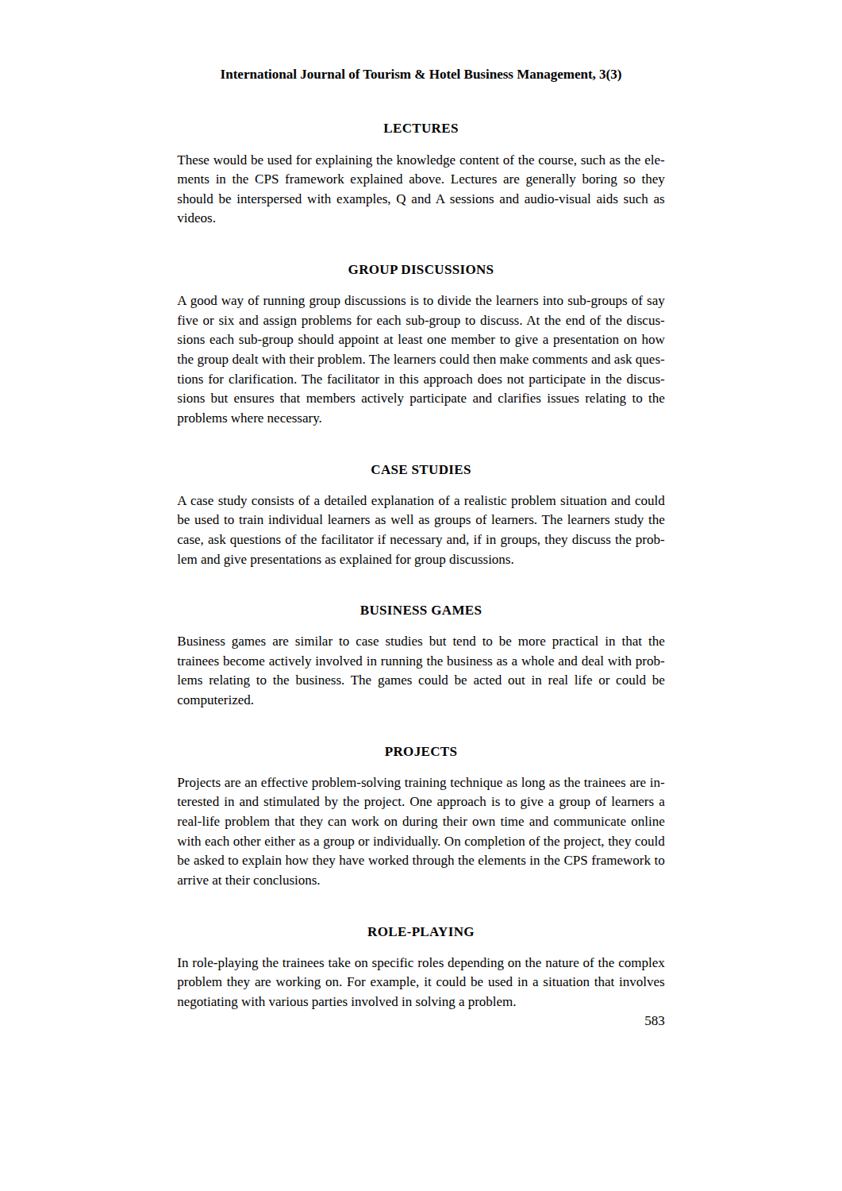International Journal of Tourism & Hotel Business Management, 3(3)
Lectures
These would be used for explaining the knowledge content of the course, such as the elements in the CPS framework explained above. Lectures are generally boring so they should be interspersed with examples, Q and A sessions and audio-visual aids such as videos.
Group Discussions
A good way of running group discussions is to divide the learners into sub-groups of say five or six and assign problems for each sub-group to discuss. At the end of the discussions each sub-group should appoint at least one member to give a presentation on how the group dealt with their problem. The learners could then make comments and ask questions for clarification. The facilitator in this approach does not participate in the discussions but ensures that members actively participate and clarifies issues relating to the problems where necessary.
Case Studies
A case study consists of a detailed explanation of a realistic problem situation and could be used to train individual learners as well as groups of learners. The learners study the case, ask questions of the facilitator if necessary and, if in groups, they discuss the problem and give presentations as explained for group discussions.
Business Games
Business games are similar to case studies but tend to be more practical in that the trainees become actively involved in running the business as a whole and deal with problems relating to the business. The games could be acted out in real life or could be computerized.
Projects
Projects are an effective problem-solving training technique as long as the trainees are interested in and stimulated by the project. One approach is to give a group of learners a real-life problem that they can work on during their own time and communicate online with each other either as a group or individually. On completion of the project, they could be asked to explain how they have worked through the elements in the CPS framework to arrive at their conclusions.
Role-Playing
In role-playing the trainees take on specific roles depending on the nature of the complex problem they are working on. For example, it could be used in a situation that involves negotiating with various parties involved in solving a problem.
583